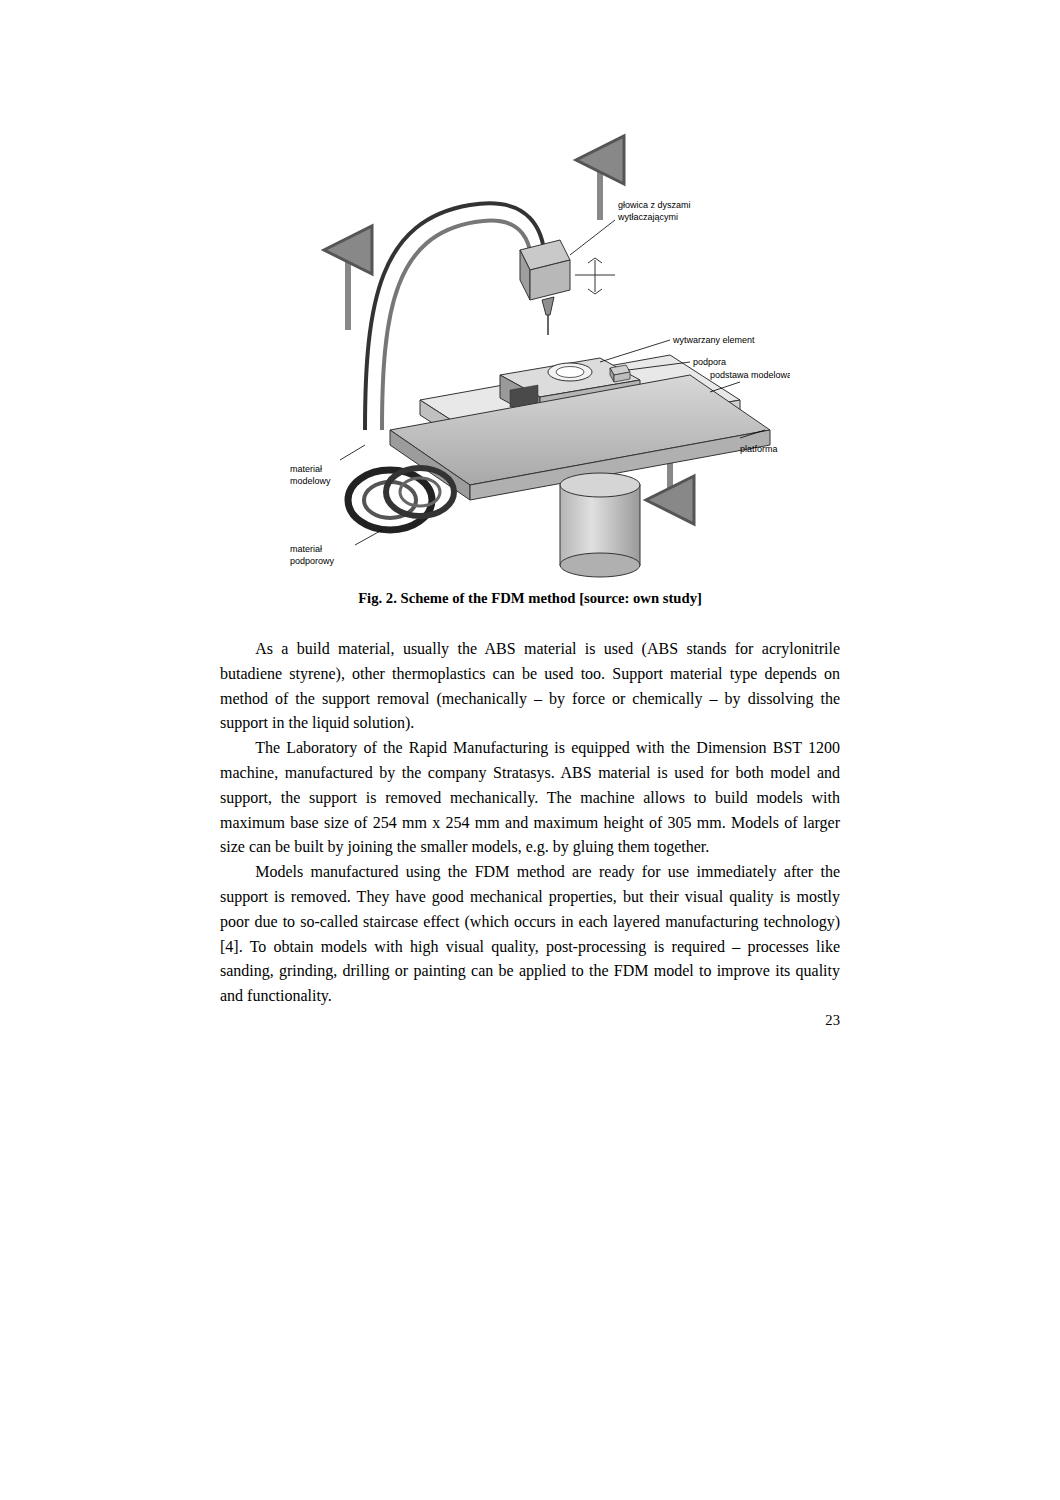głowica z dyszami wytłaczającymi wytwarzany element podpora podstawa modelowa platforma materiał modelowy materiał podporowy
Fig. 2. Scheme of the FDM method [source: own study]
As a build material, usually the ABS material is used (ABS stands for acrylonitrile butadiene styrene), other thermoplastics can be used too. Support material type depends on method of the support removal (mechanically – by force or chemically – by dissolving the support in the liquid solution).
The Laboratory of the Rapid Manufacturing is equipped with the Dimension BST 1200 machine, manufactured by the company Stratasys. ABS material is used for both model and support, the support is removed mechanically. The machine allows to build models with maximum base size of 254 mm x 254 mm and maximum height of 305 mm. Models of larger size can be built by joining the smaller models, e.g. by gluing them together.
Models manufactured using the FDM method are ready for use immediately after the support is removed. They have good mechanical properties, but their visual quality is mostly poor due to so-called staircase effect (which occurs in each layered manufacturing technology) [4]. To obtain models with high visual quality, post-processing is required – processes like sanding, grinding, drilling or painting can be applied to the FDM model to improve its quality and functionality.
23